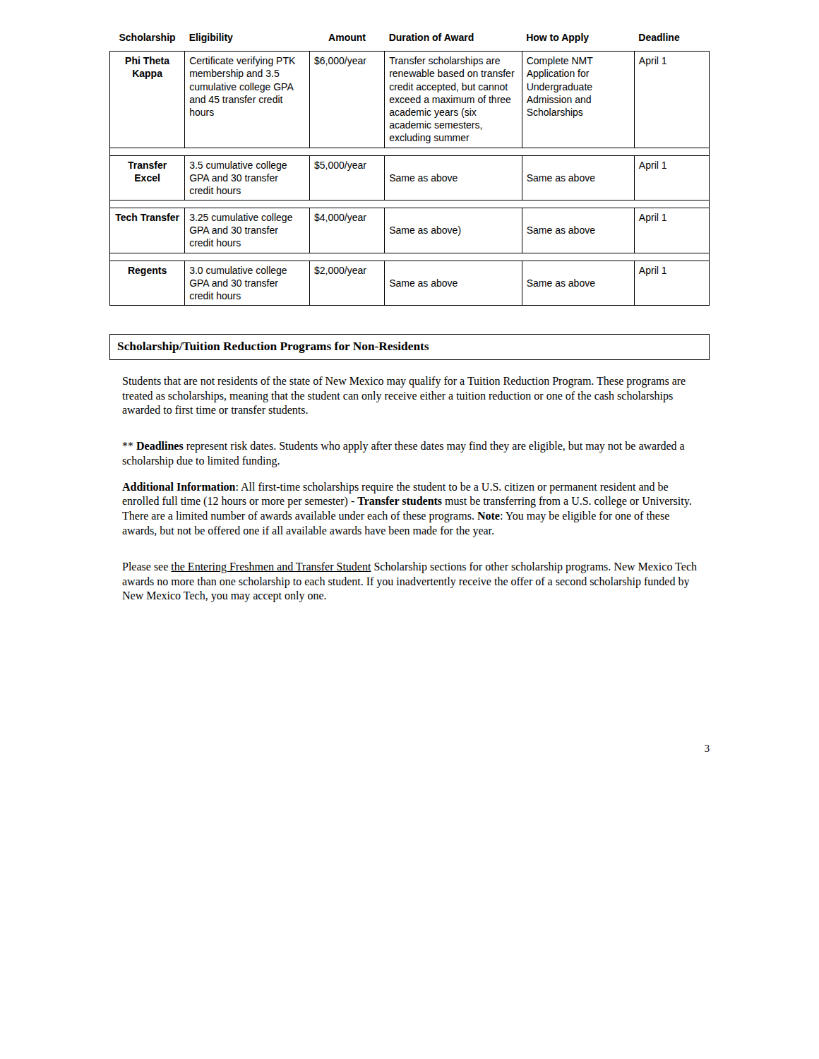| Scholarship | Eligibility | Amount | Duration of Award | How to Apply | Deadline |
| --- | --- | --- | --- | --- | --- |
| Phi Theta Kappa | Certificate verifying PTK membership and 3.5 cumulative college GPA and 45 transfer credit hours | $6,000/year | Transfer scholarships are renewable based on transfer credit accepted, but cannot exceed a maximum of three academic years (six academic semesters, excluding summer | Complete NMT Application for Undergraduate Admission and Scholarships | April 1 |
| Transfer Excel | 3.5 cumulative college GPA and 30 transfer credit hours | $5,000/year | Same as above | Same as above | April 1 |
| Tech Transfer | 3.25 cumulative college GPA and 30 transfer credit hours | $4,000/year | Same as above) | Same as above | April 1 |
| Regents | 3.0 cumulative college GPA and 30 transfer credit hours | $2,000/year | Same as above | Same as above | April 1 |
Scholarship/Tuition Reduction Programs for Non-Residents
Students that are not residents of the state of New Mexico may qualify for a Tuition Reduction Program. These programs are treated as scholarships, meaning that the student can only receive either a tuition reduction or one of the cash scholarships awarded to first time or transfer students.
** Deadlines represent risk dates. Students who apply after these dates may find they are eligible, but may not be awarded a scholarship due to limited funding.
Additional Information: All first-time scholarships require the student to be a U.S. citizen or permanent resident and be enrolled full time (12 hours or more per semester) - Transfer students must be transferring from a U.S. college or University. There are a limited number of awards available under each of these programs. Note: You may be eligible for one of these awards, but not be offered one if all available awards have been made for the year.
Please see the Entering Freshmen and Transfer Student Scholarship sections for other scholarship programs. New Mexico Tech awards no more than one scholarship to each student. If you inadvertently receive the offer of a second scholarship funded by New Mexico Tech, you may accept only one.
3